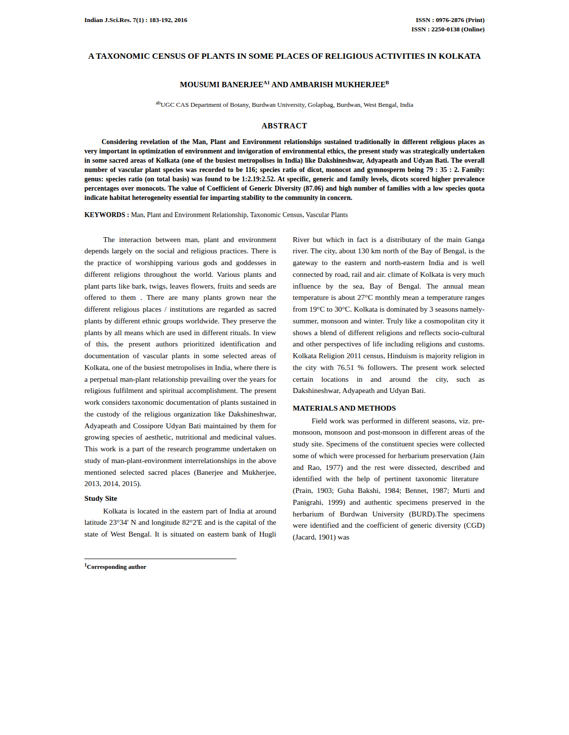Indian J.Sci.Res. 7(1) : 183-192, 2016
ISSN : 0976-2876 (Print)
ISSN : 2250-0138 (Online)
A Taxonomic Census of Plants in Some Places of Religious Activities in Kolkata
Mousumi Banerjeea1 and Ambarish Mukherjeeb
abUGC CAS Department of Botany, Burdwan University, Golapbag, Burdwan, West Bengal, India
ABSTRACT
Considering revelation of the Man, Plant and Environment relationships sustained traditionally in different religious places as very important in optimization of environment and invigoration of environmental ethics, the present study was strategically undertaken in some sacred areas of Kolkata (one of the busiest metropolises in India) like Dakshineshwar, Adyapeath and Udyan Bati. The overall number of vascular plant species was recorded to be 116; species ratio of dicot, monocot and gymnosperm being 79 : 35 : 2. Family: genus: species ratio (on total basis) was found to be 1:2.19:2.52. At specific, generic and family levels, dicots scored higher prevalence percentages over monocots. The value of Coefficient of Generic Diversity (87.06) and high number of families with a low species quota indicate habitat heterogeneity essential for imparting stability to the community in concern.
KEYWORDS : Man, Plant and Environment Relationship, Taxonomic Census, Vascular Plants
The interaction between man, plant and environment depends largely on the social and religious practices. There is the practice of worshipping various gods and goddesses in different religions throughout the world. Various plants and plant parts like bark, twigs, leaves flowers, fruits and seeds are offered to them . There are many plants grown near the different religious places / institutions are regarded as sacred plants by different ethnic groups worldwide. They preserve the plants by all means which are used in different rituals. In view of this, the present authors prioritized identification and documentation of vascular plants in some selected areas of Kolkata, one of the busiest metropolises in India, where there is a perpetual man-plant relationship prevailing over the years for religious fulfilment and spiritual accomplishment. The present work considers taxonomic documentation of plants sustained in the custody of the religious organization like Dakshineshwar, Adyapeath and Cossipore Udyan Bati maintained by them for growing species of aesthetic, nutritional and medicinal values. This work is a part of the research programme undertaken on study of man-plant-environment interrelationships in the above mentioned selected sacred places (Banerjee and Mukherjee, 2013, 2014, 2015).
Study Site
Kolkata is located in the eastern part of India at around latitude 23°34' N and longitude 82°2'E and is the capital of the state of West Bengal. It is situated on eastern bank of Hugli River but which in fact is a distributary of the main Ganga river. The city, about 130 km north of the Bay of Bengal, is the gateway to the eastern and north-eastern India and is well connected by road, rail and air. climate of Kolkata is very much influence by the sea, Bay of Bengal. The annual mean temperature is about 27°C monthly mean a temperature ranges from 19°C to 30°C. Kolkata is dominated by 3 seasons namely- summer, monsoon and winter. Truly like a cosmopolitan city it shows a blend of different religions and reflects socio-cultural and other perspectives of life including religions and customs. Kolkata Religion 2011 census, Hinduism is majority religion in the city with 76.51 % followers. The present work selected certain locations in and around the city, such as Dakshineshwar, Adyapeath and Udyan Bati.
Materials and Methods
Field work was performed in different seasons, viz. pre-monsoon, monsoon and post-monsoon in different areas of the study site. Specimens of the constituent species were collected some of which were processed for herbarium preservation (Jain and Rao, 1977) and the rest were dissected, described and identified with the help of pertinent taxonomic literature (Prain, 1903; Guha Bakshi, 1984; Bennet, 1987; Murti and Panigrahi, 1999) and authentic specimens preserved in the herbarium of Burdwan University (BURD).The specimens were identified and the coefficient of generic diversity (CGD) (Jacard, 1901) was
1Corresponding author